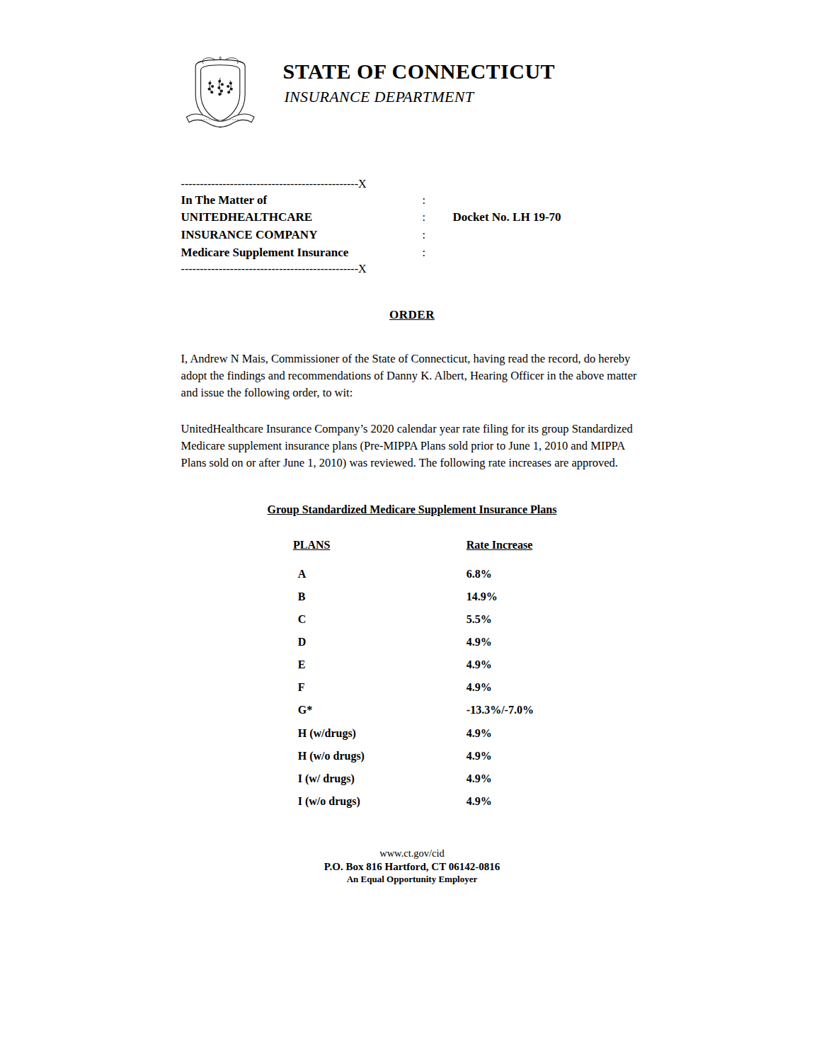STATE OF CONNECTICUT
INSURANCE DEPARTMENT
-----------------------------------------------X
| In The Matter of | : | |
| UNITEDHEALTHCARE | : | Docket No. LH 19-70 |
| INSURANCE COMPANY | : | |
| Medicare Supplement Insurance | : | |
-----------------------------------------------X
ORDER
I, Andrew N Mais, Commissioner of the State of Connecticut, having read the record, do hereby adopt the findings and recommendations of Danny K. Albert, Hearing Officer in the above matter and issue the following order, to wit:
UnitedHealthcare Insurance Company’s 2020 calendar year rate filing for its group Standardized Medicare supplement insurance plans (Pre-MIPPA Plans sold prior to June 1, 2010 and MIPPA Plans sold on or after June 1, 2010) was reviewed. The following rate increases are approved.
Group Standardized Medicare Supplement Insurance Plans
| PLANS | Rate Increase |
| --- | --- |
| A | 6.8% |
| B | 14.9% |
| C | 5.5% |
| D | 4.9% |
| E | 4.9% |
| F | 4.9% |
| G* | -13.3%/-7.0% |
| H (w/drugs) | 4.9% |
| H (w/o drugs) | 4.9% |
| I (w/ drugs) | 4.9% |
| I (w/o drugs) | 4.9% |
www.ct.gov/cid
P.O. Box 816 Hartford, CT 06142-0816
An Equal Opportunity Employer